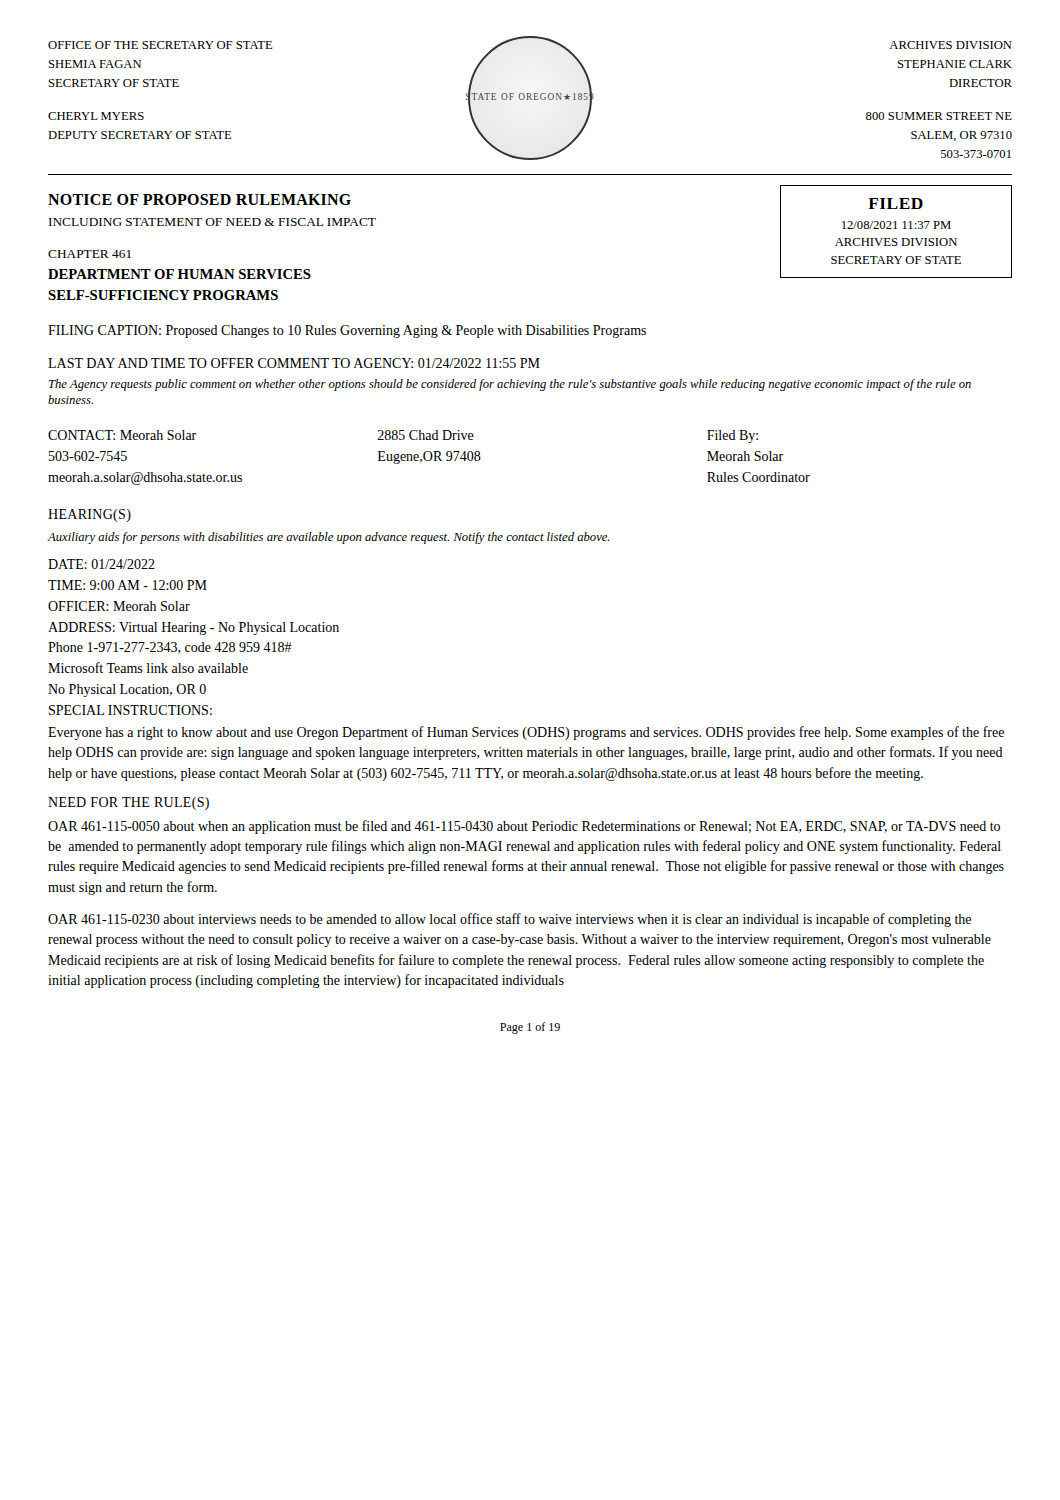OFFICE OF THE SECRETARY OF STATE
SHEMIA FAGAN
SECRETARY OF STATE
CHERYL MYERS
DEPUTY SECRETARY OF STATE
STATE OF OREGON ★ 1859
ARCHIVES DIVISION
STEPHANIE CLARK
DIRECTOR
800 SUMMER STREET NE
SALEM, OR 97310
503-373-0701
FILED
12/08/2021 11:37 PM
ARCHIVES DIVISION
SECRETARY OF STATE
NOTICE OF PROPOSED RULEMAKING
INCLUDING STATEMENT OF NEED & FISCAL IMPACT
CHAPTER 461
DEPARTMENT OF HUMAN SERVICES
SELF-SUFFICIENCY PROGRAMS
FILING CAPTION: Proposed Changes to 10 Rules Governing Aging & People with Disabilities Programs
LAST DAY AND TIME TO OFFER COMMENT TO AGENCY: 01/24/2022 11:55 PM
The Agency requests public comment on whether other options should be considered for achieving the rule's substantive goals while reducing negative economic impact of the rule on business.
CONTACT: Meorah Solar
503-602-7545
meorah.a.solar@dhsoha.state.or.us
2885 Chad Drive
Eugene,OR 97408
Filed By:
Meorah Solar
Rules Coordinator
HEARING(S)
Auxiliary aids for persons with disabilities are available upon advance request. Notify the contact listed above.
DATE: 01/24/2022
TIME: 9:00 AM - 12:00 PM
OFFICER: Meorah Solar
ADDRESS: Virtual Hearing - No Physical Location
Phone 1-971-277-2343, code 428 959 418#
Microsoft Teams link also available
No Physical Location, OR 0
SPECIAL INSTRUCTIONS:
Everyone has a right to know about and use Oregon Department of Human Services (ODHS) programs and services. ODHS provides free help. Some examples of the free help ODHS can provide are: sign language and spoken language interpreters, written materials in other languages, braille, large print, audio and other formats. If you need help or have questions, please contact Meorah Solar at (503) 602-7545, 711 TTY, or meorah.a.solar@dhsoha.state.or.us at least 48 hours before the meeting.
NEED FOR THE RULE(S)
OAR 461-115-0050 about when an application must be filed and 461-115-0430 about Periodic Redeterminations or Renewal; Not EA, ERDC, SNAP, or TA-DVS need to be amended to permanently adopt temporary rule filings which align non-MAGI renewal and application rules with federal policy and ONE system functionality. Federal rules require Medicaid agencies to send Medicaid recipients pre-filled renewal forms at their annual renewal. Those not eligible for passive renewal or those with changes must sign and return the form.
OAR 461-115-0230 about interviews needs to be amended to allow local office staff to waive interviews when it is clear an individual is incapable of completing the renewal process without the need to consult policy to receive a waiver on a case-by-case basis. Without a waiver to the interview requirement, Oregon's most vulnerable Medicaid recipients are at risk of losing Medicaid benefits for failure to complete the renewal process. Federal rules allow someone acting responsibly to complete the initial application process (including completing the interview) for incapacitated individuals
Page 1 of 19